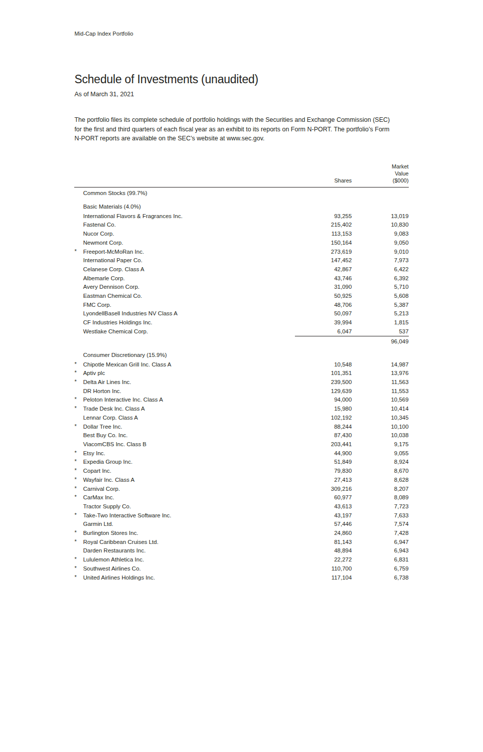Mid-Cap Index Portfolio
Schedule of Investments (unaudited)
As of March 31, 2021
The portfolio files its complete schedule of portfolio holdings with the Securities and Exchange Commission (SEC) for the first and third quarters of each fiscal year as an exhibit to its reports on Form N-PORT. The portfolio’s Form N-PORT reports are available on the SEC’s website at www.sec.gov.
| | | Shares | Market Value ($000) |
| --- | --- | --- | --- |
| | Common Stocks (99.7%) | | |
| | Basic Materials (4.0%) | | |
| | International Flavors & Fragrances Inc. | 93,255 | 13,019 |
| | Fastenal Co. | 215,402 | 10,830 |
| | Nucor Corp. | 113,153 | 9,083 |
| | Newmont Corp. | 150,164 | 9,050 |
| * | Freeport-McMoRan Inc. | 273,619 | 9,010 |
| | International Paper Co. | 147,452 | 7,973 |
| | Celanese Corp. Class A | 42,867 | 6,422 |
| | Albemarle Corp. | 43,746 | 6,392 |
| | Avery Dennison Corp. | 31,090 | 5,710 |
| | Eastman Chemical Co. | 50,925 | 5,608 |
| | FMC Corp. | 48,706 | 5,387 |
| | LyondellBasell Industries NV Class A | 50,097 | 5,213 |
| | CF Industries Holdings Inc. | 39,994 | 1,815 |
| | Westlake Chemical Corp. | 6,047 | 537 |
| | | | 96,049 |
| | Consumer Discretionary (15.9%) | | |
| * | Chipotle Mexican Grill Inc. Class A | 10,548 | 14,987 |
| * | Aptiv plc | 101,351 | 13,976 |
| * | Delta Air Lines Inc. | 239,500 | 11,563 |
| | DR Horton Inc. | 129,639 | 11,553 |
| * | Peloton Interactive Inc. Class A | 94,000 | 10,569 |
| * | Trade Desk Inc. Class A | 15,980 | 10,414 |
| | Lennar Corp. Class A | 102,192 | 10,345 |
| * | Dollar Tree Inc. | 88,244 | 10,100 |
| | Best Buy Co. Inc. | 87,430 | 10,038 |
| | ViacomCBS Inc. Class B | 203,441 | 9,175 |
| * | Etsy Inc. | 44,900 | 9,055 |
| * | Expedia Group Inc. | 51,849 | 8,924 |
| * | Copart Inc. | 79,830 | 8,670 |
| * | Wayfair Inc. Class A | 27,413 | 8,628 |
| * | Carnival Corp. | 309,216 | 8,207 |
| * | CarMax Inc. | 60,977 | 8,089 |
| | Tractor Supply Co. | 43,613 | 7,723 |
| * | Take-Two Interactive Software Inc. | 43,197 | 7,633 |
| | Garmin Ltd. | 57,446 | 7,574 |
| * | Burlington Stores Inc. | 24,860 | 7,428 |
| * | Royal Caribbean Cruises Ltd. | 81,143 | 6,947 |
| | Darden Restaurants Inc. | 48,894 | 6,943 |
| * | Lululemon Athletica Inc. | 22,272 | 6,831 |
| * | Southwest Airlines Co. | 110,700 | 6,759 |
| * | United Airlines Holdings Inc. | 117,104 | 6,738 |